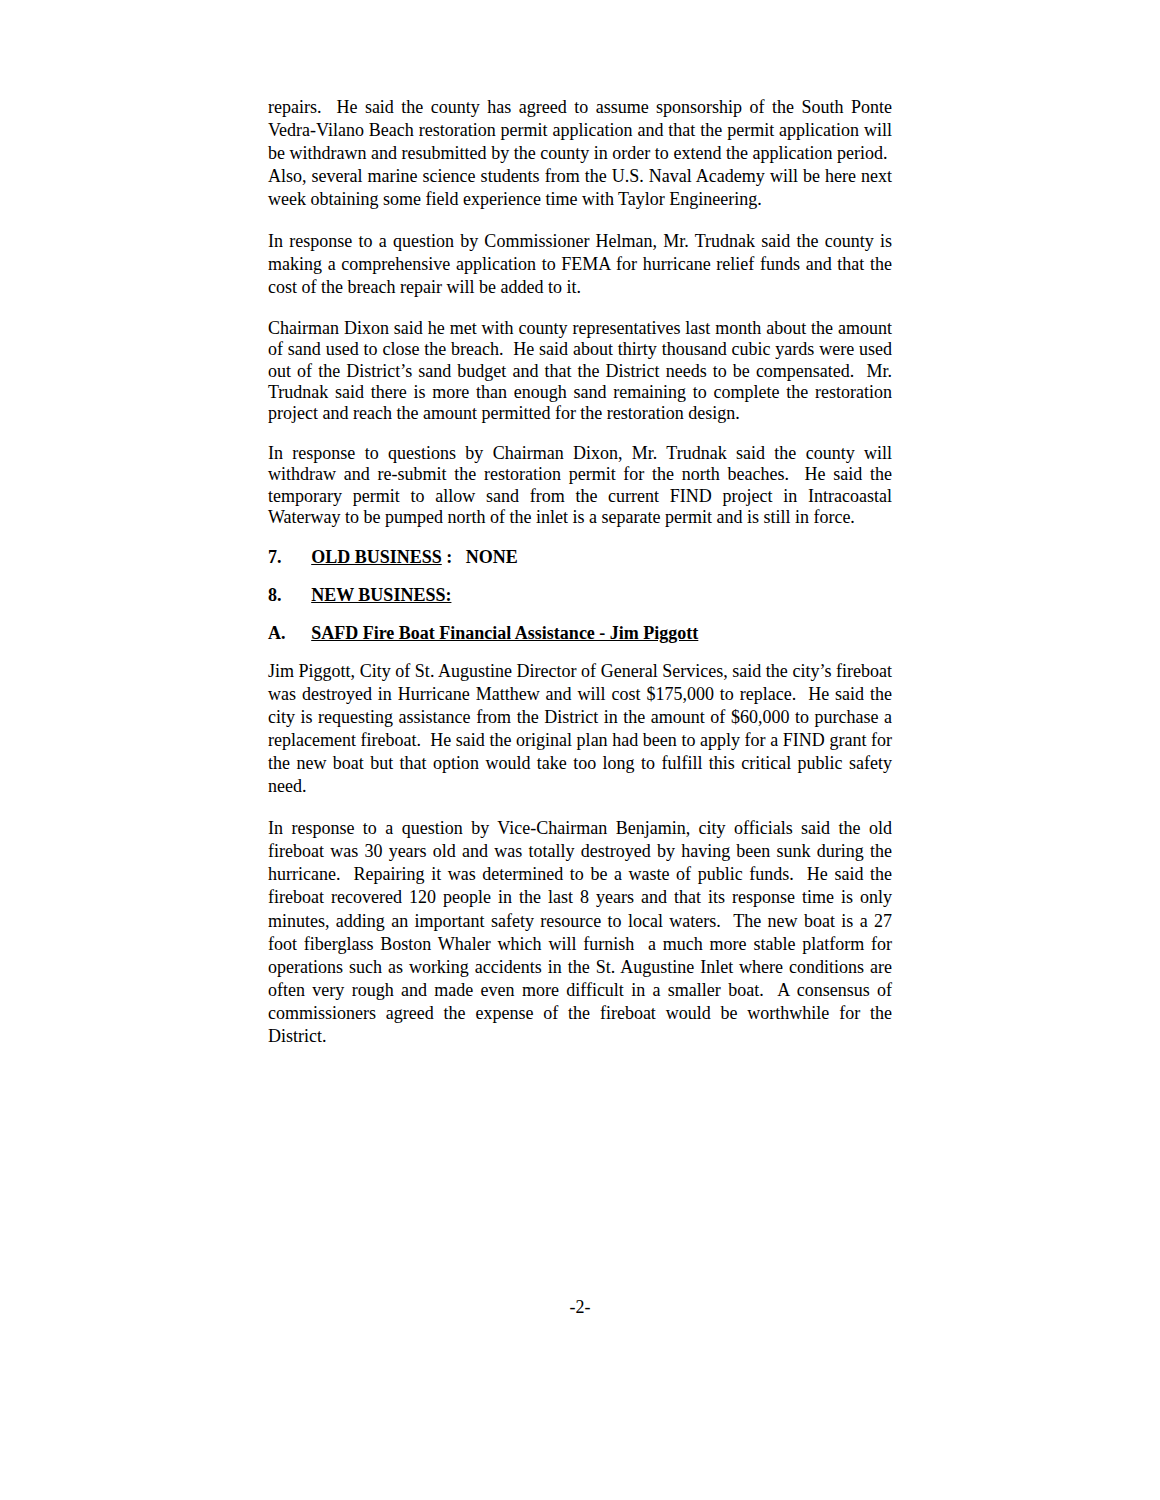repairs. He said the county has agreed to assume sponsorship of the South Ponte Vedra-Vilano Beach restoration permit application and that the permit application will be withdrawn and resubmitted by the county in order to extend the application period. Also, several marine science students from the U.S. Naval Academy will be here next week obtaining some field experience time with Taylor Engineering.
In response to a question by Commissioner Helman, Mr. Trudnak said the county is making a comprehensive application to FEMA for hurricane relief funds and that the cost of the breach repair will be added to it.
Chairman Dixon said he met with county representatives last month about the amount of sand used to close the breach. He said about thirty thousand cubic yards were used out of the District’s sand budget and that the District needs to be compensated. Mr. Trudnak said there is more than enough sand remaining to complete the restoration project and reach the amount permitted for the restoration design.
In response to questions by Chairman Dixon, Mr. Trudnak said the county will withdraw and re-submit the restoration permit for the north beaches. He said the temporary permit to allow sand from the current FIND project in Intracoastal Waterway to be pumped north of the inlet is a separate permit and is still in force.
7. OLD BUSINESS : NONE
8. NEW BUSINESS:
A. SAFD Fire Boat Financial Assistance - Jim Piggott
Jim Piggott, City of St. Augustine Director of General Services, said the city’s fireboat was destroyed in Hurricane Matthew and will cost $175,000 to replace. He said the city is requesting assistance from the District in the amount of $60,000 to purchase a replacement fireboat. He said the original plan had been to apply for a FIND grant for the new boat but that option would take too long to fulfill this critical public safety need.
In response to a question by Vice-Chairman Benjamin, city officials said the old fireboat was 30 years old and was totally destroyed by having been sunk during the hurricane. Repairing it was determined to be a waste of public funds. He said the fireboat recovered 120 people in the last 8 years and that its response time is only minutes, adding an important safety resource to local waters. The new boat is a 27 foot fiberglass Boston Whaler which will furnish a much more stable platform for operations such as working accidents in the St. Augustine Inlet where conditions are often very rough and made even more difficult in a smaller boat. A consensus of commissioners agreed the expense of the fireboat would be worthwhile for the District.
-2-